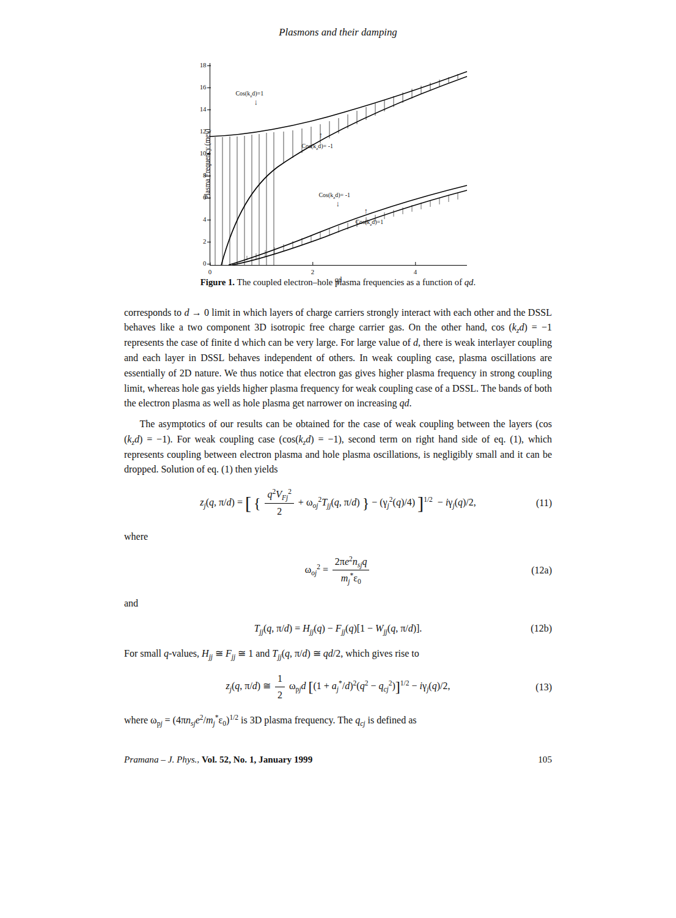Plasmons and their damping
Plasma Frequency (mev) qd 18 16 14 12 10 8 6 4 2 0 0 2 4 Cos(kzd)=1 ↓ Cos(kzd)= -1 ↑ Cos(kzd)= -1 ↓ Cos(kzd)=1 ↑
Figure 1. The coupled electron–hole plasma frequencies as a function of qd.
corresponds to d → 0 limit in which layers of charge carriers strongly interact with each other and the DSSL behaves like a two component 3D isotropic free charge carrier gas. On the other hand, cos (kzd) = −1 represents the case of finite d which can be very large. For large value of d, there is weak interlayer coupling and each layer in DSSL behaves independent of others. In weak coupling case, plasma oscillations are essentially of 2D nature. We thus notice that electron gas gives higher plasma frequency in strong coupling limit, whereas hole gas yields higher plasma frequency for weak coupling case of a DSSL. The bands of both the electron plasma as well as hole plasma get narrower on increasing qd.
The asymptotics of our results can be obtained for the case of weak coupling between the layers (cos (kzd) = −1). For weak coupling case (cos(kzd) = −1), second term on right hand side of eq. (1), which represents coupling between electron plasma and hole plasma oscillations, is negligibly small and it can be dropped. Solution of eq. (1) then yields
zj(q, π/d) = [ { q2VFj22 + ωoj2Tjj(q, π/d) } − (γj2(q)/4) ]1/2 − iγj(q)/2, (11)
where
ωoj2 = 2πe2nsjq mj*ε0 (12a)
and
Tjj(q, π/d) = Hjj(q) − Fjj(q)[1 − Wjj(q, π/d)]. (12b)
For small q-values, Hjj ≅ Fjj ≅ 1 and Tjj(q, π/d) ≅ qd/2, which gives rise to
zj(q, π/d) ≅ 12 ωpjd [(1 + aj*/d)2(q2 − qcj2)]1/2 − iγj(q)/2, (13)
where ωpj = (4πnsje2/mj*ε0)1/2 is 3D plasma frequency. The qcj is defined as
Pramana – J. Phys., Vol. 52, No. 1, January 1999 105